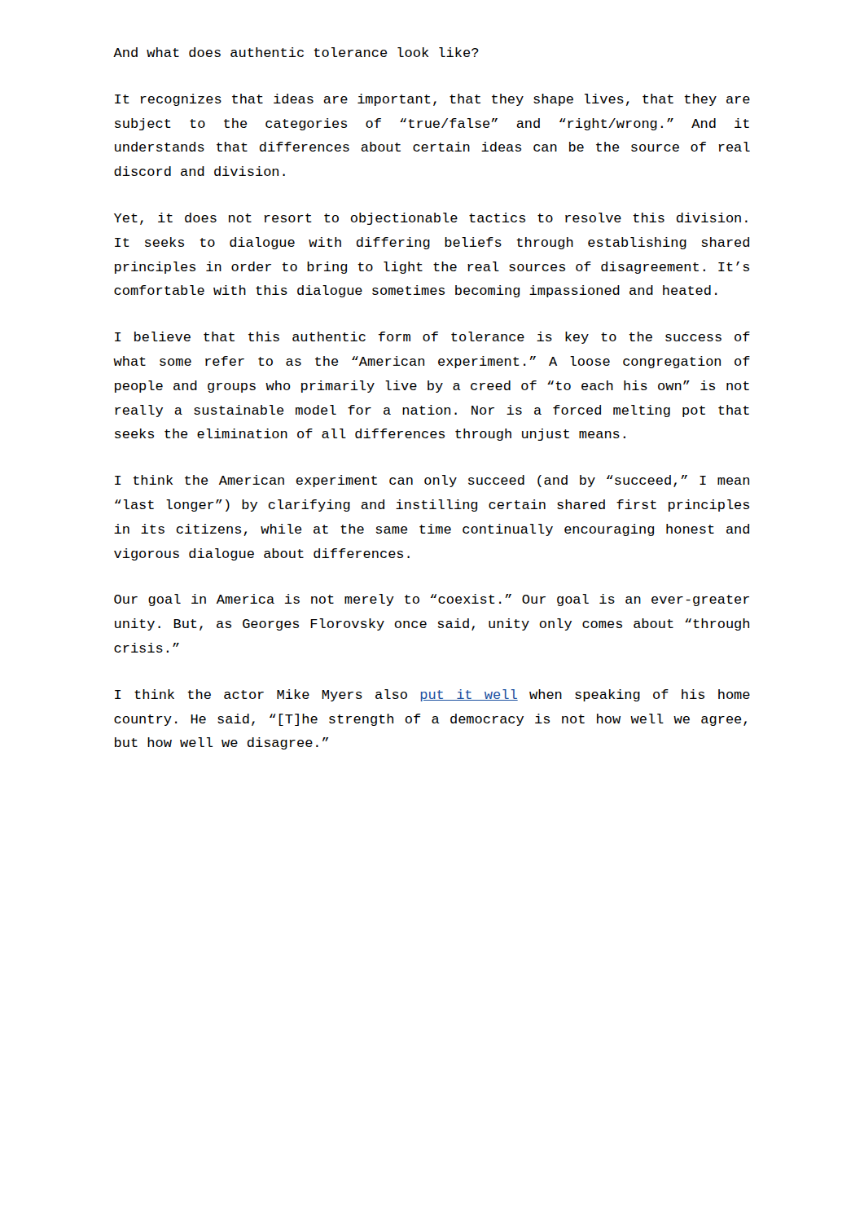And what does authentic tolerance look like?
It recognizes that ideas are important, that they shape lives, that they are subject to the categories of “true/false” and “right/wrong.” And it understands that differences about certain ideas can be the source of real discord and division.
Yet, it does not resort to objectionable tactics to resolve this division. It seeks to dialogue with differing beliefs through establishing shared principles in order to bring to light the real sources of disagreement. It’s comfortable with this dialogue sometimes becoming impassioned and heated.
I believe that this authentic form of tolerance is key to the success of what some refer to as the “American experiment.” A loose congregation of people and groups who primarily live by a creed of “to each his own” is not really a sustainable model for a nation. Nor is a forced melting pot that seeks the elimination of all differences through unjust means.
I think the American experiment can only succeed (and by “succeed,” I mean “last longer”) by clarifying and instilling certain shared first principles in its citizens, while at the same time continually encouraging honest and vigorous dialogue about differences.
Our goal in America is not merely to “coexist.” Our goal is an ever-greater unity. But, as Georges Florovsky once said, unity only comes about “through crisis.”
I think the actor Mike Myers also put it well when speaking of his home country. He said, “[T]he strength of a democracy is not how well we agree, but how well we disagree.”